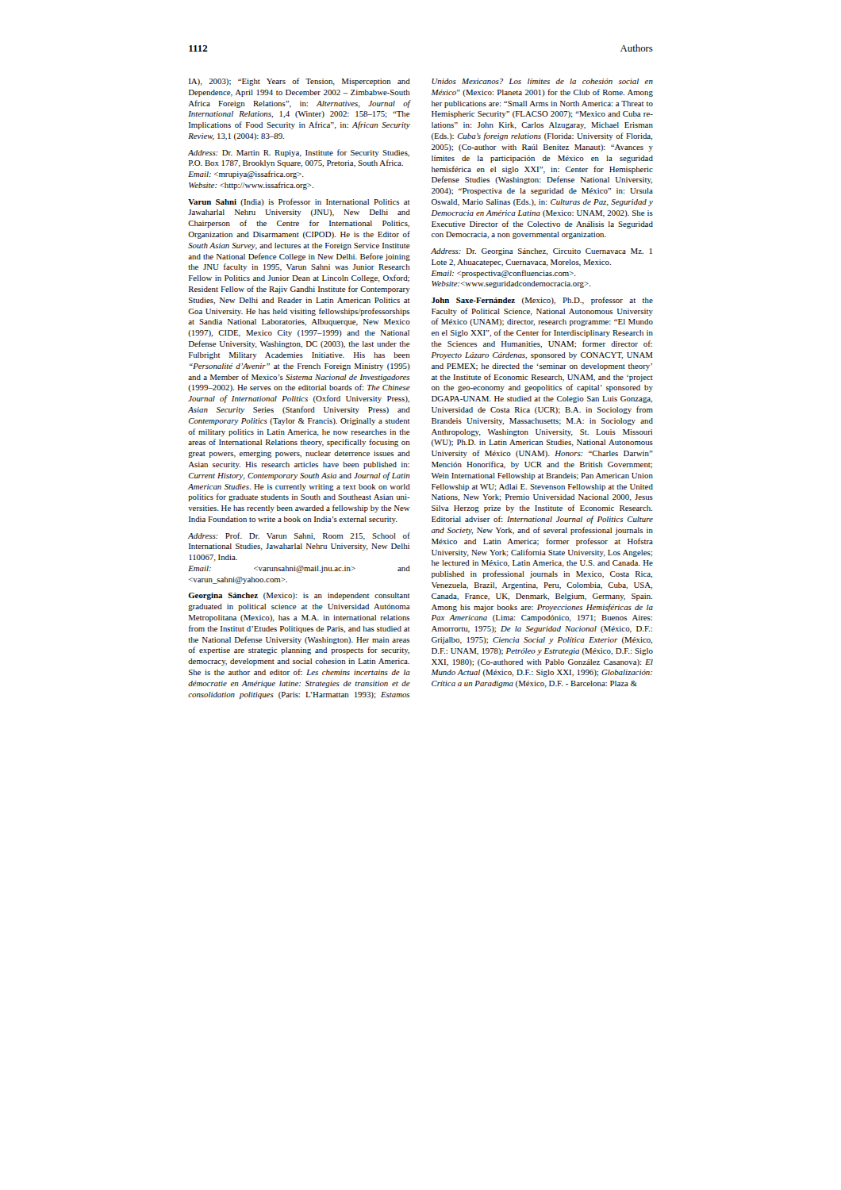1112 Authors
IA), 2003); “Eight Years of Tension, Misperception and Dependence, April 1994 to December 2002 – Zimbabwe-South Africa Foreign Relations”, in: Alternatives, Journal of International Relations, 1,4 (Winter) 2002: 158–175; “The Implications of Food Security in Africa”, in: African Security Review, 13,1 (2004): 83–89.
Address: Dr. Martin R. Rupiya, Institute for Security Studies, P.O. Box 1787, Brooklyn Square, 0075, Pretoria, South Africa.
Email: <mrupiya@issafrica.org>.
Website: <http://www.issafrica.org>.
Varun Sahni (India) is Professor in International Politics at Jawaharlal Nehru University (JNU), New Delhi and Chairperson of the Centre for International Politics, Organization and Disarmament (CIPOD). He is the Editor of South Asian Survey, and lectures at the Foreign Service Institute and the National Defence College in New Delhi. Before joining the JNU faculty in 1995, Varun Sahni was Junior Research Fellow in Politics and Junior Dean at Lincoln College, Oxford; Resident Fellow of the Rajiv Gandhi Institute for Contemporary Studies, New Delhi and Reader in Latin American Politics at Goa University. He has held visiting fellowships/professorships at Sandia National Laboratories, Albuquerque, New Mexico (1997), CIDE, Mexico City (1997–1999) and the National Defense University, Washington, DC (2003), the last under the Fulbright Military Academies Initiative. His has been “Personalité d’Avenir” at the French Foreign Ministry (1995) and a Member of Mexico’s Sistema Nacional de Investigadores (1999–2002). He serves on the editorial boards of: The Chinese Journal of International Politics (Oxford University Press), Asian Security Series (Stanford University Press) and Contemporary Politics (Taylor & Francis). Originally a student of military politics in Latin America, he now researches in the areas of International Relations theory, specifically focusing on great powers, emerging powers, nuclear deterrence issues and Asian security. His research articles have been published in: Current History, Contemporary South Asia and Journal of Latin American Studies. He is currently writing a text book on world politics for graduate students in South and Southeast Asian universities. He has recently been awarded a fellowship by the New India Foundation to write a book on India’s external security.
Address: Prof. Dr. Varun Sahni, Room 215, School of International Studies, Jawaharlal Nehru University, New Delhi 110067, India.
Email: <varunsahni@mail.jnu.ac.in> and <varun_sahni@yahoo.com>.
Georgina Sánchez (Mexico): is an independent consultant graduated in political science at the Universidad Autónoma Metropolitana (Mexico), has a M.A. in international relations from the Institut d’Etudes Politiques de Paris, and has studied at the National Defense University (Washington). Her main areas of expertise are strategic planning and prospects for security, democracy, development and social cohesion in Latin America. She is the author and editor of: Les chemins incertains de la démocratie en Amérique latine: Strategies de transition et de consolidation politiques (Paris: L’Harmattan 1993); Estamos Unidos Mexicanos? Los límites de la cohesión social en México” (Mexico: Planeta 2001) for the Club of Rome. Among her publications are: “Small Arms in North America: a Threat to Hemispheric Security” (FLACSO 2007); “Mexico and Cuba relations” in: John Kirk, Carlos Alzugaray, Michael Erisman (Eds.): Cuba’s foreign relations (Florida: University of Florida, 2005); (Co-author with Raúl Benítez Manaut): “Avances y límites de la participación de México en la seguridad hemisférica en el siglo XXI”, in: Center for Hemispheric Defense Studies (Washington: Defense National University, 2004); “Prospectiva de la seguridad de México” in: Ursula Oswald, Mario Salinas (Eds.), in: Culturas de Paz, Seguridad y Democracia en América Latina (Mexico: UNAM, 2002). She is Executive Director of the Colectivo de Análisis la Seguridad con Democracia, a non governmental organization.
Address: Dr. Georgina Sánchez, Circuito Cuernavaca Mz. 1 Lote 2, Ahuacatepec, Cuernavaca, Morelos, Mexico.
Email: <prospectiva@confluencias.com>.
Website:<www.seguridadcondemocracia.org>.
John Saxe-Fernández (Mexico), Ph.D., professor at the Faculty of Political Science, National Autonomous University of México (UNAM); director, research programme: “El Mundo en el Siglo XXI”, of the Center for Interdisciplinary Research in the Sciences and Humanities, UNAM; former director of: Proyecto Lázaro Cárdenas, sponsored by CONACYT, UNAM and PEMEX; he directed the ‘seminar on development theory’ at the Institute of Economic Research, UNAM, and the ‘project on the geo-economy and geopolitics of capital’ sponsored by DGAPA-UNAM. He studied at the Colegio San Luis Gonzaga, Universidad de Costa Rica (UCR); B.A. in Sociology from Brandeis University, Massachusetts; M.A: in Sociology and Anthropology, Washington University, St. Louis Missouri (WU); Ph.D. in Latin American Studies, National Autonomous University of México (UNAM). Honors: “Charles Darwin” Mención Honorífica, by UCR and the British Government; Wein International Fellowship at Brandeis; Pan American Union Fellowship at WU; Adlai E. Stevenson Fellowship at the United Nations, New York; Premio Universidad Nacional 2000, Jesus Silva Herzog prize by the Institute of Economic Research. Editorial adviser of: International Journal of Politics Culture and Society, New York, and of several professional journals in México and Latin America; former professor at Hofstra University, New York; California State University, Los Angeles; he lectured in México, Latin America, the U.S. and Canada. He published in professional journals in Mexico, Costa Rica, Venezuela, Brazil, Argentina, Peru, Colombia, Cuba, USA, Canada, France, UK, Denmark, Belgium, Germany, Spain. Among his major books are: Proyecciones Hemisféricas de la Pax Americana (Lima: Campodónico, 1971; Buenos Aires: Amorrortu, 1975); De la Seguridad Nacional (México, D.F.: Grijalbo, 1975); Ciencia Social y Política Exterior (México, D.F.: UNAM, 1978); Petróleo y Estrategia (México, D.F.: Siglo XXI, 1980); (Co-authored with Pablo González Casanova): El Mundo Actual (México, D.F.: Siglo XXI, 1996); Globalización: Crítica a un Paradigma (México, D.F. - Barcelona: Plaza &